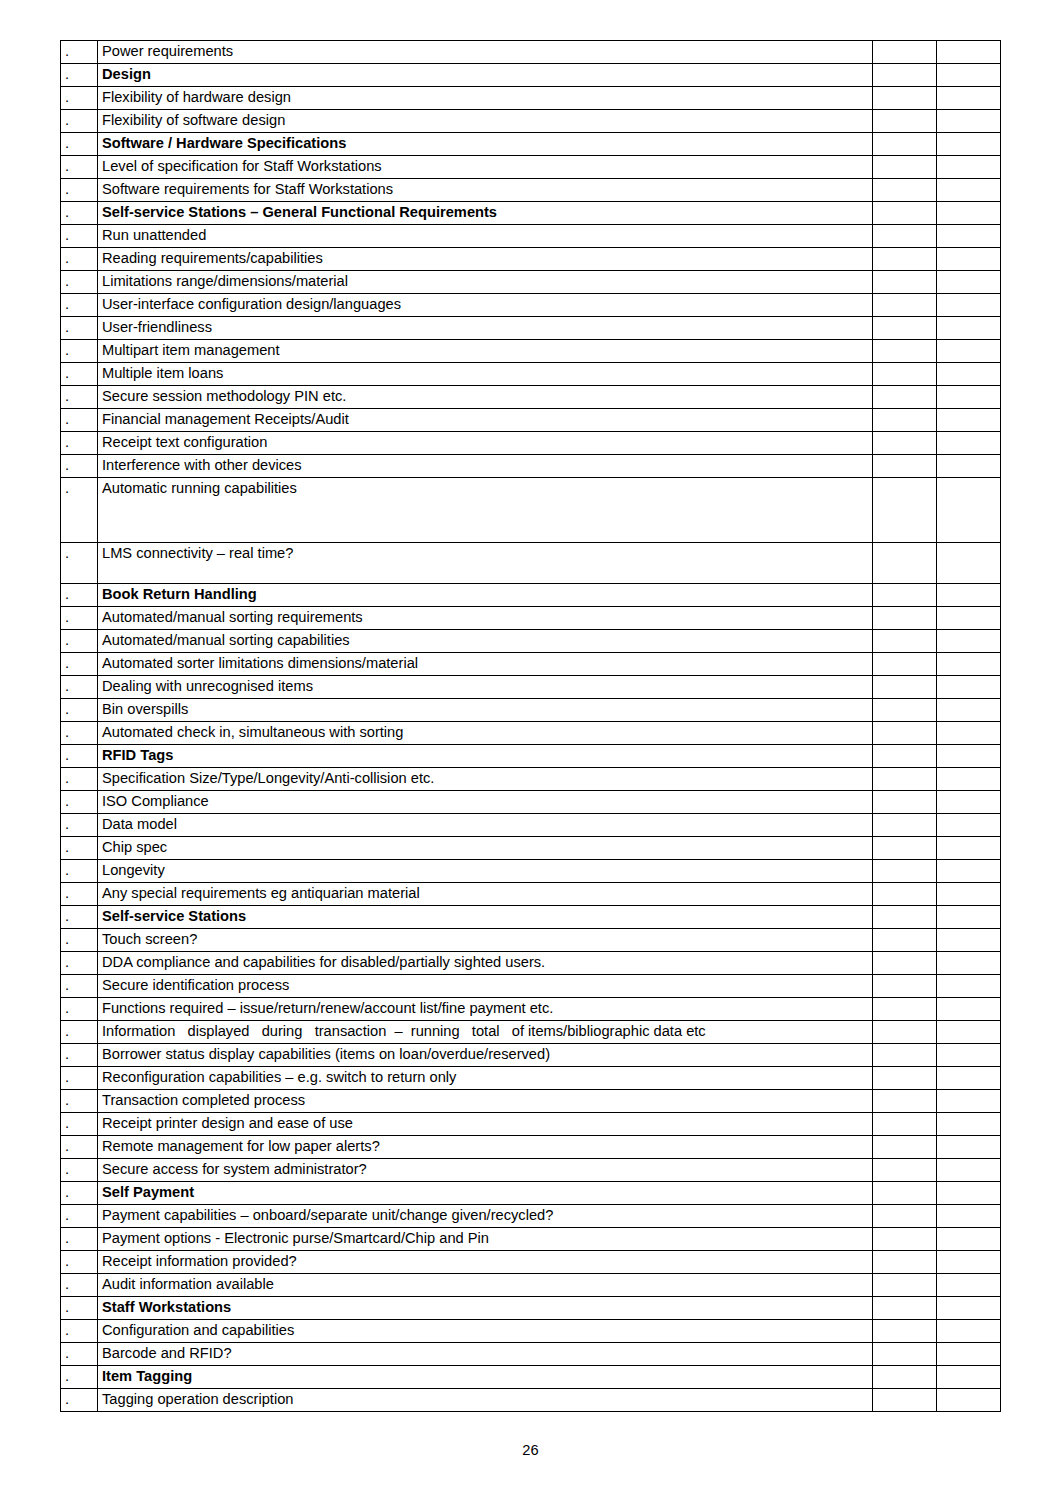| . | Power requirements | | |
| . | Design | | |
| . | Flexibility of hardware design | | |
| . | Flexibility of software design | | |
| . | Software / Hardware Specifications | | |
| . | Level of specification for Staff Workstations | | |
| . | Software requirements for Staff Workstations | | |
| . | Self-service Stations – General Functional Requirements | | |
| . | Run unattended | | |
| . | Reading requirements/capabilities | | |
| . | Limitations range/dimensions/material | | |
| . | User-interface configuration design/languages | | |
| . | User-friendliness | | |
| . | Multipart item management | | |
| . | Multiple item loans | | |
| . | Secure session methodology PIN etc. | | |
| . | Financial management Receipts/Audit | | |
| . | Receipt text configuration | | |
| . | Interference with other devices | | |
| . | Automatic running capabilities | | |
| . | LMS connectivity – real time? | | |
| . | Book Return Handling | | |
| . | Automated/manual sorting requirements | | |
| . | Automated/manual sorting capabilities | | |
| . | Automated sorter limitations dimensions/material | | |
| . | Dealing with unrecognised items | | |
| . | Bin overspills | | |
| . | Automated check in, simultaneous with sorting | | |
| . | RFID Tags | | |
| . | Specification Size/Type/Longevity/Anti-collision etc. | | |
| . | ISO Compliance | | |
| . | Data model | | |
| . | Chip spec | | |
| . | Longevity | | |
| . | Any special requirements eg antiquarian material | | |
| . | Self-service Stations | | |
| . | Touch screen? | | |
| . | DDA compliance and capabilities for disabled/partially sighted users. | | |
| . | Secure identification process | | |
| . | Functions required – issue/return/renew/account list/fine payment etc. | | |
| . | Information displayed during transaction – running total of items/bibliographic data etc | | |
| . | Borrower status display capabilities (items on loan/overdue/reserved) | | |
| . | Reconfiguration capabilities – e.g. switch to return only | | |
| . | Transaction completed process | | |
| . | Receipt printer design and ease of use | | |
| . | Remote management for low paper alerts? | | |
| . | Secure access for system administrator? | | |
| . | Self Payment | | |
| . | Payment capabilities – onboard/separate unit/change given/recycled? | | |
| . | Payment options - Electronic purse/Smartcard/Chip and Pin | | |
| . | Receipt information provided? | | |
| . | Audit information available | | |
| . | Staff Workstations | | |
| . | Configuration and capabilities | | |
| . | Barcode and RFID? | | |
| . | Item Tagging | | |
| . | Tagging operation description | | |
26